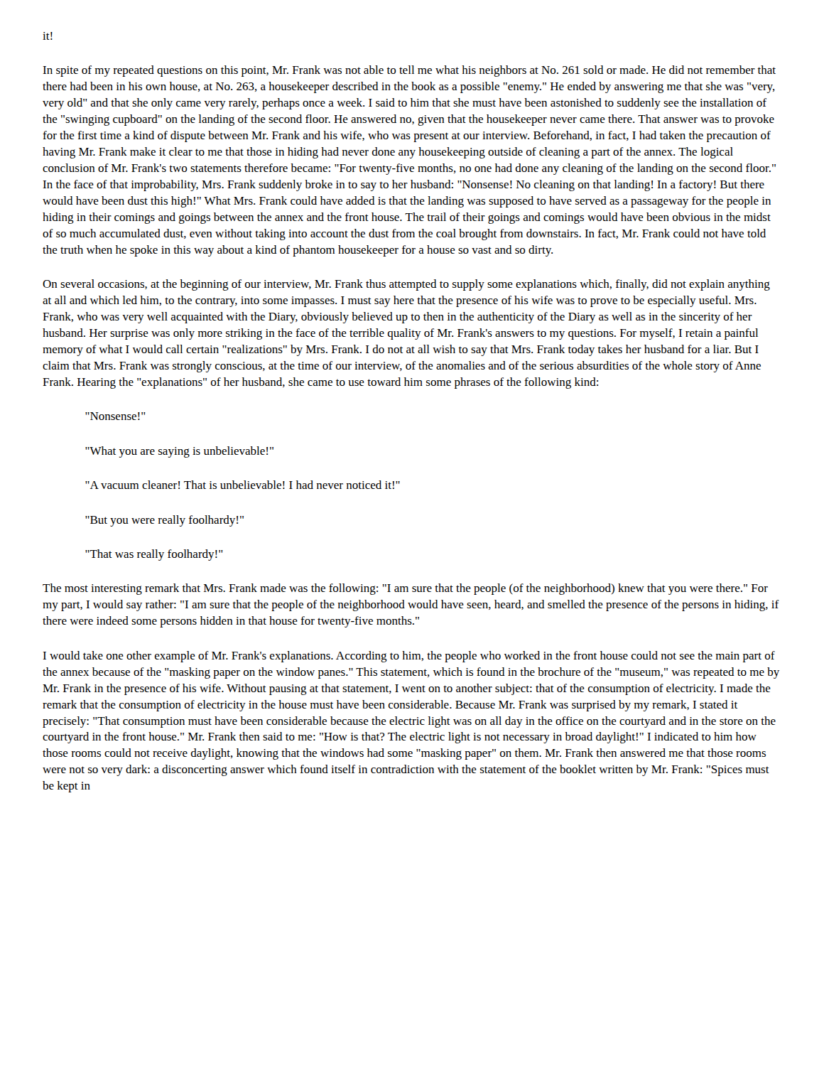it!
In spite of my repeated questions on this point, Mr. Frank was not able to tell me what his neighbors at No. 261 sold or made. He did not remember that there had been in his own house, at No. 263, a housekeeper described in the book as a possible "enemy." He ended by answering me that she was "very, very old" and that she only came very rarely, perhaps once a week. I said to him that she must have been astonished to suddenly see the installation of the "swinging cupboard" on the landing of the second floor. He answered no, given that the housekeeper never came there. That answer was to provoke for the first time a kind of dispute between Mr. Frank and his wife, who was present at our interview. Beforehand, in fact, I had taken the precaution of having Mr. Frank make it clear to me that those in hiding had never done any housekeeping outside of cleaning a part of the annex. The logical conclusion of Mr. Frank's two statements therefore became: "For twenty-five months, no one had done any cleaning of the landing on the second floor." In the face of that improbability, Mrs. Frank suddenly broke in to say to her husband: "Nonsense! No cleaning on that landing! In a factory! But there would have been dust this high!" What Mrs. Frank could have added is that the landing was supposed to have served as a passageway for the people in hiding in their comings and goings between the annex and the front house. The trail of their goings and comings would have been obvious in the midst of so much accumulated dust, even without taking into account the dust from the coal brought from downstairs. In fact, Mr. Frank could not have told the truth when he spoke in this way about a kind of phantom housekeeper for a house so vast and so dirty.
On several occasions, at the beginning of our interview, Mr. Frank thus attempted to supply some explanations which, finally, did not explain anything at all and which led him, to the contrary, into some impasses. I must say here that the presence of his wife was to prove to be especially useful. Mrs. Frank, who was very well acquainted with the Diary, obviously believed up to then in the authenticity of the Diary as well as in the sincerity of her husband. Her surprise was only more striking in the face of the terrible quality of Mr. Frank's answers to my questions. For myself, I retain a painful memory of what I would call certain "realizations" by Mrs. Frank. I do not at all wish to say that Mrs. Frank today takes her husband for a liar. But I claim that Mrs. Frank was strongly conscious, at the time of our interview, of the anomalies and of the serious absurdities of the whole story of Anne Frank. Hearing the "explanations" of her husband, she came to use toward him some phrases of the following kind:
"Nonsense!"
"What you are saying is unbelievable!"
"A vacuum cleaner! That is unbelievable! I had never noticed it!"
"But you were really foolhardy!"
"That was really foolhardy!"
The most interesting remark that Mrs. Frank made was the following: "I am sure that the people (of the neighborhood) knew that you were there." For my part, I would say rather: "I am sure that the people of the neighborhood would have seen, heard, and smelled the presence of the persons in hiding, if there were indeed some persons hidden in that house for twenty-five months."
I would take one other example of Mr. Frank's explanations. According to him, the people who worked in the front house could not see the main part of the annex because of the "masking paper on the window panes." This statement, which is found in the brochure of the "museum," was repeated to me by Mr. Frank in the presence of his wife. Without pausing at that statement, I went on to another subject: that of the consumption of electricity. I made the remark that the consumption of electricity in the house must have been considerable. Because Mr. Frank was surprised by my remark, I stated it precisely: "That consumption must have been considerable because the electric light was on all day in the office on the courtyard and in the store on the courtyard in the front house." Mr. Frank then said to me: "How is that? The electric light is not necessary in broad daylight!" I indicated to him how those rooms could not receive daylight, knowing that the windows had some "masking paper" on them. Mr. Frank then answered me that those rooms were not so very dark: a disconcerting answer which found itself in contradiction with the statement of the booklet written by Mr. Frank: "Spices must be kept in